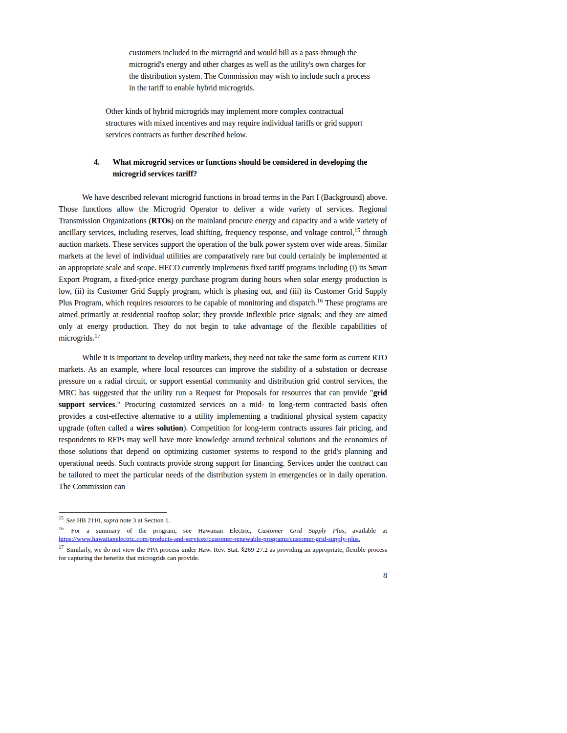customers included in the microgrid and would bill as a pass-through the microgrid's energy and other charges as well as the utility's own charges for the distribution system. The Commission may wish to include such a process in the tariff to enable hybrid microgrids.
Other kinds of hybrid microgrids may implement more complex contractual structures with mixed incentives and may require individual tariffs or grid support services contracts as further described below.
4.
What microgrid services or functions should be considered in developing the microgrid services tariff?
We have described relevant microgrid functions in broad terms in the Part I (Background) above. Those functions allow the Microgrid Operator to deliver a wide variety of services. Regional Transmission Organizations (RTOs) on the mainland procure energy and capacity and a wide variety of ancillary services, including reserves, load shifting, frequency response, and voltage control,15 through auction markets. These services support the operation of the bulk power system over wide areas. Similar markets at the level of individual utilities are comparatively rare but could certainly be implemented at an appropriate scale and scope. HECO currently implements fixed tariff programs including (i) its Smart Export Program, a fixed-price energy purchase program during hours when solar energy production is low, (ii) its Customer Grid Supply program, which is phasing out, and (iii) its Customer Grid Supply Plus Program, which requires resources to be capable of monitoring and dispatch.16 These programs are aimed primarily at residential rooftop solar; they provide inflexible price signals; and they are aimed only at energy production. They do not begin to take advantage of the flexible capabilities of microgrids.17
While it is important to develop utility markets, they need not take the same form as current RTO markets. As an example, where local resources can improve the stability of a substation or decrease pressure on a radial circuit, or support essential community and distribution grid control services, the MRC has suggested that the utility run a Request for Proposals for resources that can provide "grid support services." Procuring customized services on a mid- to long-term contracted basis often provides a cost-effective alternative to a utility implementing a traditional physical system capacity upgrade (often called a wires solution). Competition for long-term contracts assures fair pricing, and respondents to RFPs may well have more knowledge around technical solutions and the economics of those solutions that depend on optimizing customer systems to respond to the grid's planning and operational needs. Such contracts provide strong support for financing. Services under the contract can be tailored to meet the particular needs of the distribution system in emergencies or in daily operation. The Commission can
15 See HB 2110, supra note 3 at Section 1.
16 For a summary of the program, see Hawaiian Electric, Customer Grid Supply Plus, available at https://www.hawaiianelectric.com/products-and-services/customer-renewable-programs/customer-grid-supply-plus.
17 Similarly, we do not view the PPA process under Haw. Rev. Stat. §269-27.2 as providing an appropriate, flexible process for capturing the benefits that microgrids can provide.
8